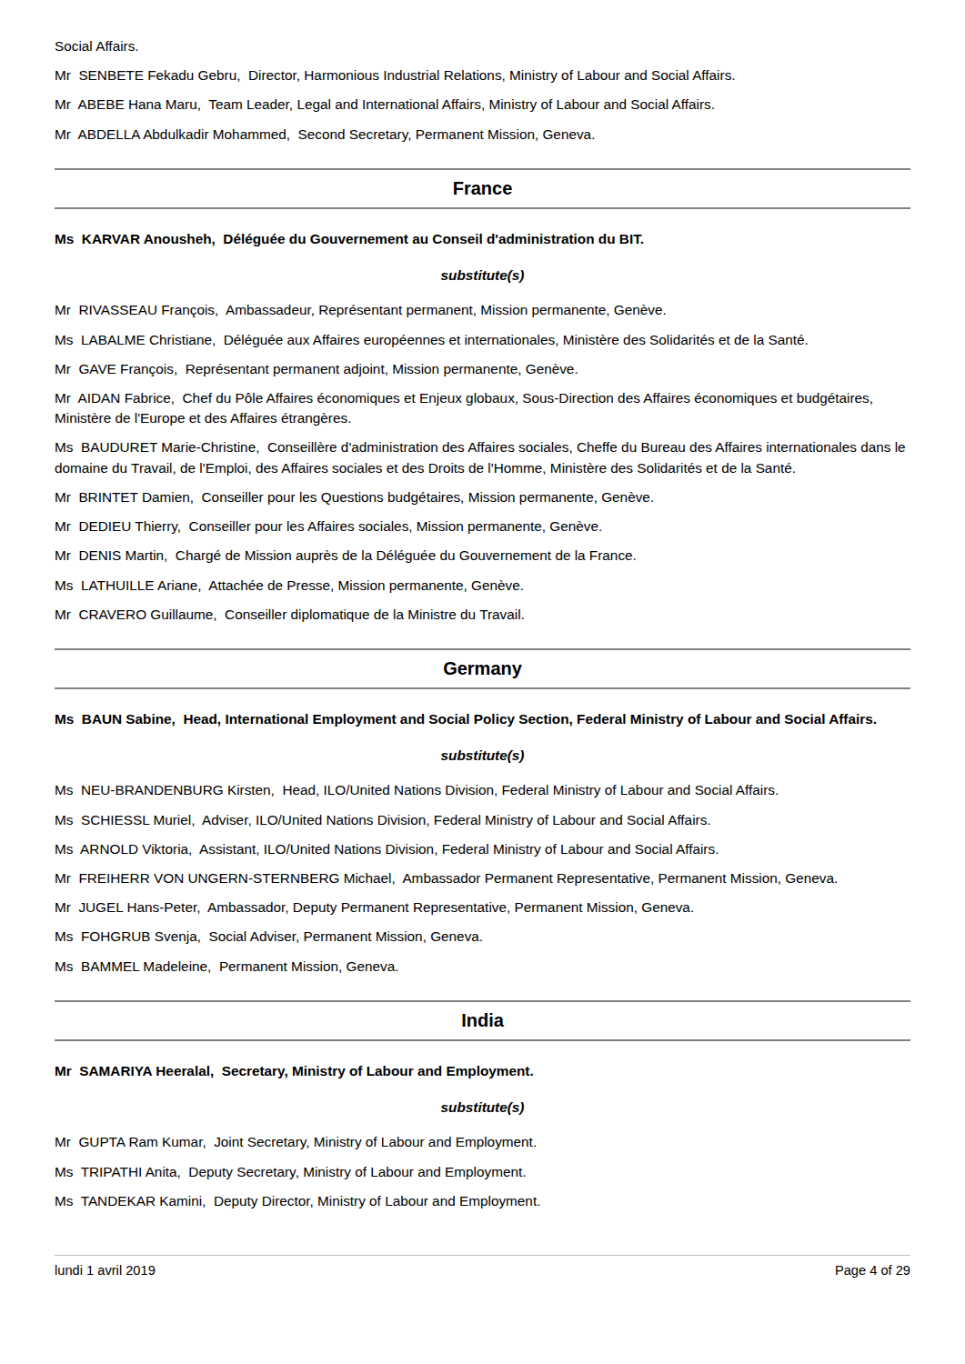Social Affairs.
Mr SENBETE Fekadu Gebru, Director, Harmonious Industrial Relations, Ministry of Labour and Social Affairs.
Mr ABEBE Hana Maru, Team Leader, Legal and International Affairs, Ministry of Labour and Social Affairs.
Mr ABDELLA Abdulkadir Mohammed, Second Secretary, Permanent Mission, Geneva.
France
Ms KARVAR Anousheh, Déléguée du Gouvernement au Conseil d'administration du BIT.
substitute(s)
Mr RIVASSEAU François, Ambassadeur, Représentant permanent, Mission permanente, Genève.
Ms LABALME Christiane, Déléguée aux Affaires européennes et internationales, Ministère des Solidarités et de la Santé.
Mr GAVE François, Représentant permanent adjoint, Mission permanente, Genève.
Mr AIDAN Fabrice, Chef du Pôle Affaires économiques et Enjeux globaux, Sous-Direction des Affaires économiques et budgétaires, Ministère de l'Europe et des Affaires étrangères.
Ms BAUDURET Marie-Christine, Conseillère d'administration des Affaires sociales, Cheffe du Bureau des Affaires internationales dans le domaine du Travail, de l'Emploi, des Affaires sociales et des Droits de l'Homme, Ministère des Solidarités et de la Santé.
Mr BRINTET Damien, Conseiller pour les Questions budgétaires, Mission permanente, Genève.
Mr DEDIEU Thierry, Conseiller pour les Affaires sociales, Mission permanente, Genève.
Mr DENIS Martin, Chargé de Mission auprès de la Déléguée du Gouvernement de la France.
Ms LATHUILLE Ariane, Attachée de Presse, Mission permanente, Genève.
Mr CRAVERO Guillaume, Conseiller diplomatique de la Ministre du Travail.
Germany
Ms BAUN Sabine, Head, International Employment and Social Policy Section, Federal Ministry of Labour and Social Affairs.
substitute(s)
Ms NEU-BRANDENBURG Kirsten, Head, ILO/United Nations Division, Federal Ministry of Labour and Social Affairs.
Ms SCHIESSL Muriel, Adviser, ILO/United Nations Division, Federal Ministry of Labour and Social Affairs.
Ms ARNOLD Viktoria, Assistant, ILO/United Nations Division, Federal Ministry of Labour and Social Affairs.
Mr FREIHERR VON UNGERN-STERNBERG Michael, Ambassador Permanent Representative, Permanent Mission, Geneva.
Mr JUGEL Hans-Peter, Ambassador, Deputy Permanent Representative, Permanent Mission, Geneva.
Ms FOHGRUB Svenja, Social Adviser, Permanent Mission, Geneva.
Ms BAMMEL Madeleine, Permanent Mission, Geneva.
India
Mr SAMARIYA Heeralal, Secretary, Ministry of Labour and Employment.
substitute(s)
Mr GUPTA Ram Kumar, Joint Secretary, Ministry of Labour and Employment.
Ms TRIPATHI Anita, Deputy Secretary, Ministry of Labour and Employment.
Ms TANDEKAR Kamini, Deputy Director, Ministry of Labour and Employment.
lundi 1 avril 2019
Page 4 of 29